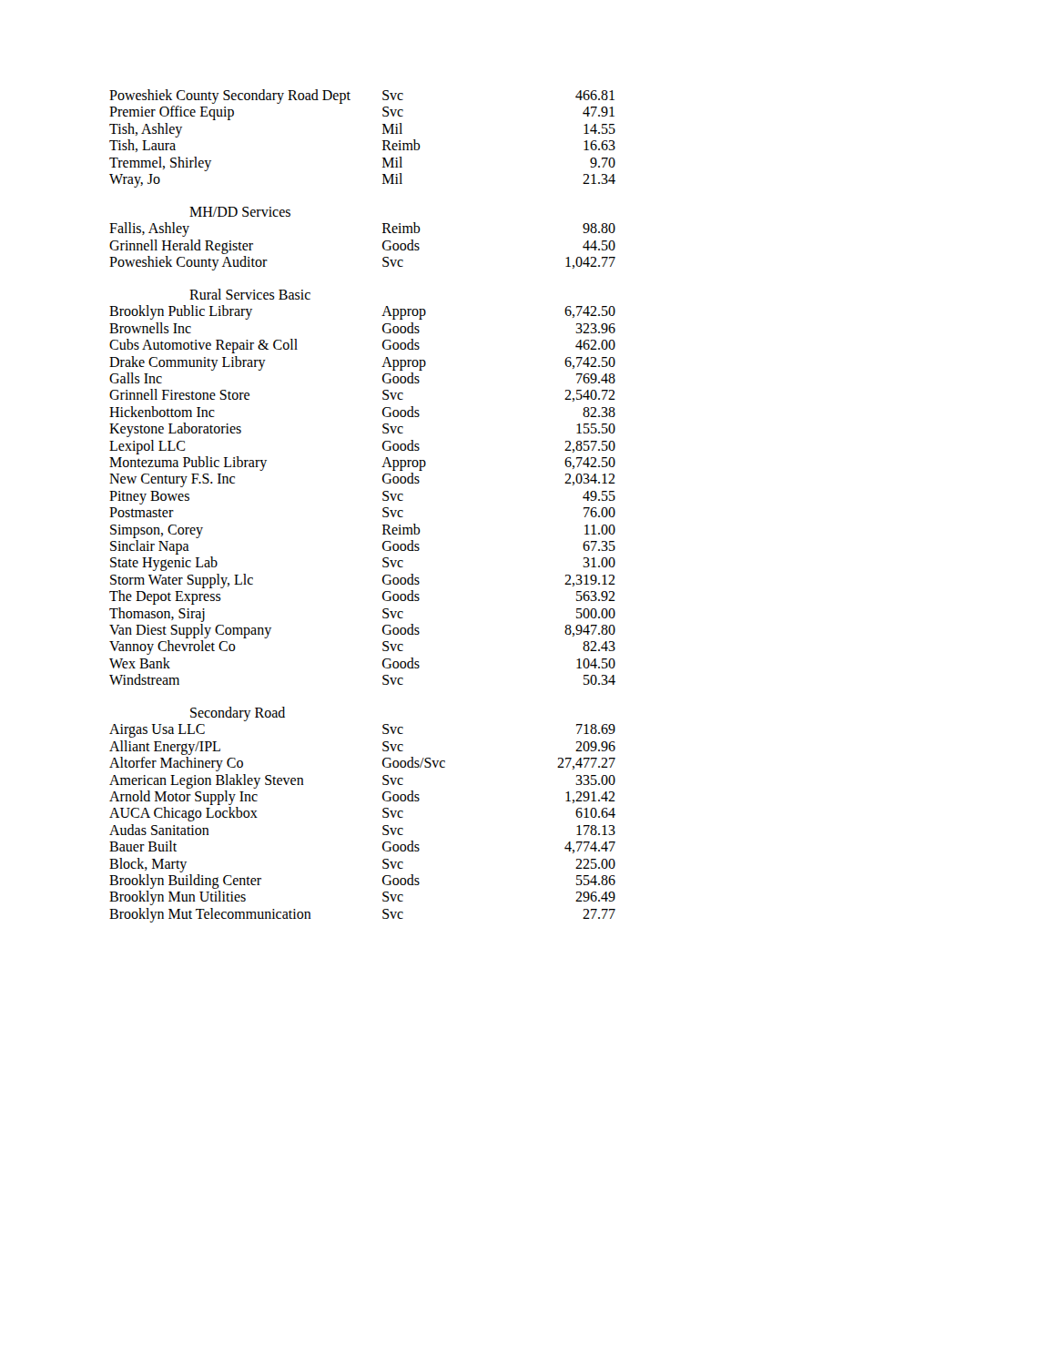| Poweshiek County Secondary Road Dept | Svc | 466.81 |
| Premier Office Equip | Svc | 47.91 |
| Tish, Ashley | Mil | 14.55 |
| Tish, Laura | Reimb | 16.63 |
| Tremmel, Shirley | Mil | 9.70 |
| Wray, Jo | Mil | 21.34 |
| MH/DD Services | | |
| Fallis, Ashley | Reimb | 98.80 |
| Grinnell Herald Register | Goods | 44.50 |
| Poweshiek County Auditor | Svc | 1,042.77 |
| Rural Services Basic | | |
| Brooklyn Public Library | Approp | 6,742.50 |
| Brownells Inc | Goods | 323.96 |
| Cubs Automotive Repair & Coll | Goods | 462.00 |
| Drake Community Library | Approp | 6,742.50 |
| Galls Inc | Goods | 769.48 |
| Grinnell Firestone Store | Svc | 2,540.72 |
| Hickenbottom Inc | Goods | 82.38 |
| Keystone Laboratories | Svc | 155.50 |
| Lexipol LLC | Goods | 2,857.50 |
| Montezuma Public Library | Approp | 6,742.50 |
| New Century F.S. Inc | Goods | 2,034.12 |
| Pitney Bowes | Svc | 49.55 |
| Postmaster | Svc | 76.00 |
| Simpson, Corey | Reimb | 11.00 |
| Sinclair Napa | Goods | 67.35 |
| State Hygenic Lab | Svc | 31.00 |
| Storm Water Supply, Llc | Goods | 2,319.12 |
| The Depot Express | Goods | 563.92 |
| Thomason, Siraj | Svc | 500.00 |
| Van Diest Supply Company | Goods | 8,947.80 |
| Vannoy Chevrolet Co | Svc | 82.43 |
| Wex Bank | Goods | 104.50 |
| Windstream | Svc | 50.34 |
| Secondary Road | | |
| Airgas Usa LLC | Svc | 718.69 |
| Alliant Energy/IPL | Svc | 209.96 |
| Altorfer Machinery Co | Goods/Svc | 27,477.27 |
| American Legion Blakley Steven | Svc | 335.00 |
| Arnold Motor Supply Inc | Goods | 1,291.42 |
| AUCA Chicago Lockbox | Svc | 610.64 |
| Audas Sanitation | Svc | 178.13 |
| Bauer Built | Goods | 4,774.47 |
| Block, Marty | Svc | 225.00 |
| Brooklyn Building Center | Goods | 554.86 |
| Brooklyn Mun Utilities | Svc | 296.49 |
| Brooklyn Mut Telecommunication | Svc | 27.77 |